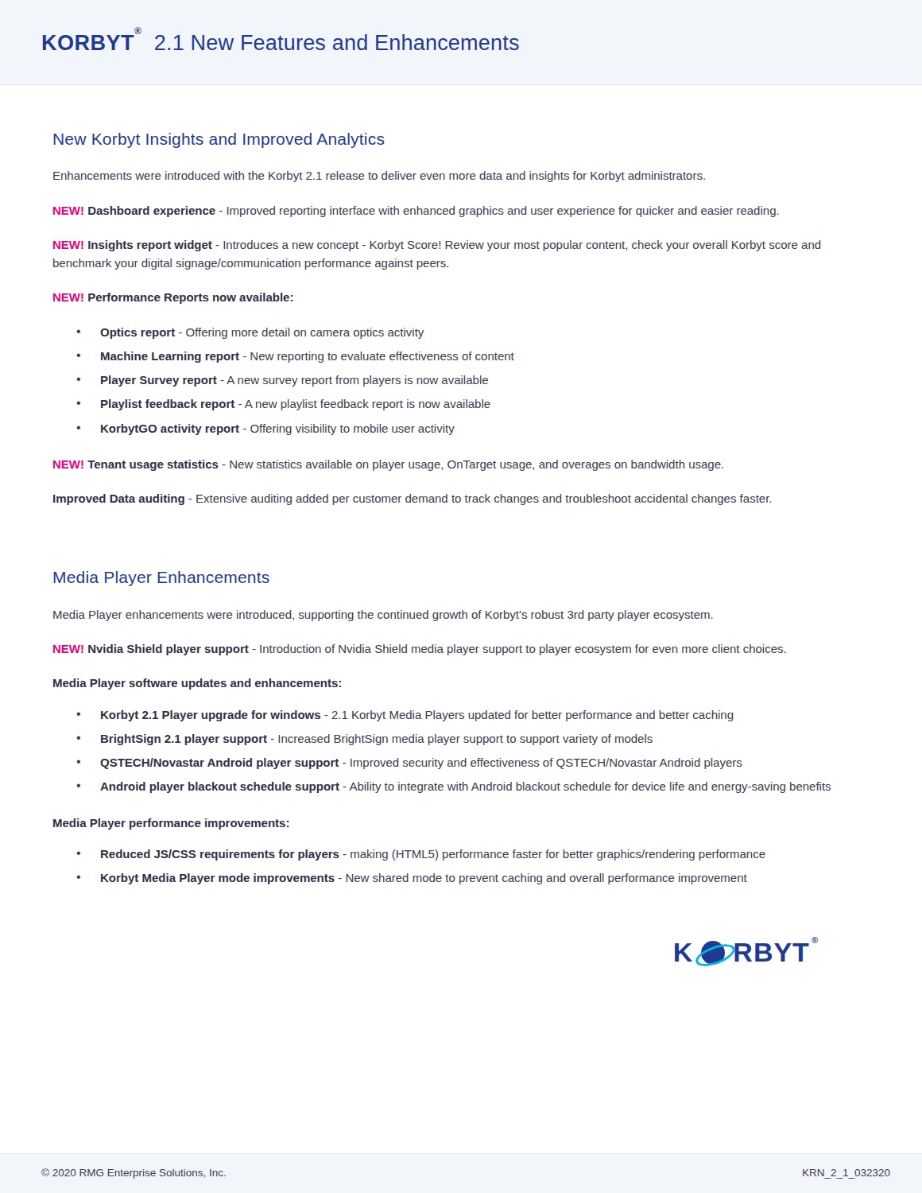KORBYT® 2.1 New Features and Enhancements
New Korbyt Insights and Improved Analytics
Enhancements were introduced with the Korbyt 2.1 release to deliver even more data and insights for Korbyt administrators.
NEW! Dashboard experience - Improved reporting interface with enhanced graphics and user experience for quicker and easier reading.
NEW! Insights report widget - Introduces a new concept - Korbyt Score! Review your most popular content, check your overall Korbyt score and benchmark your digital signage/communication performance against peers.
NEW! Performance Reports now available:
Optics report - Offering more detail on camera optics activity
Machine Learning report - New reporting to evaluate effectiveness of content
Player Survey report - A new survey report from players is now available
Playlist feedback report - A new playlist feedback report is now available
KorbytGO activity report - Offering visibility to mobile user activity
NEW! Tenant usage statistics - New statistics available on player usage, OnTarget usage, and overages on bandwidth usage.
Improved Data auditing - Extensive auditing added per customer demand to track changes and troubleshoot accidental changes faster.
Media Player Enhancements
Media Player enhancements were introduced, supporting the continued growth of Korbyt's robust 3rd party player ecosystem.
NEW! Nvidia Shield player support - Introduction of Nvidia Shield media player support to player ecosystem for even more client choices.
Media Player software updates and enhancements:
Korbyt 2.1 Player upgrade for windows - 2.1 Korbyt Media Players updated for better performance and better caching
BrightSign 2.1 player support - Increased BrightSign media player support to support variety of models
QSTECH/Novastar Android player support - Improved security and effectiveness of QSTECH/Novastar Android players
Android player blackout schedule support - Ability to integrate with Android blackout schedule for device life and energy-saving benefits
Media Player performance improvements:
Reduced JS/CSS requirements for players - making (HTML5) performance faster for better graphics/rendering performance
Korbyt Media Player mode improvements - New shared mode to prevent caching and overall performance improvement
K RBYT®
© 2020 RMG Enterprise Solutions, Inc.
KRN_2_1_032320